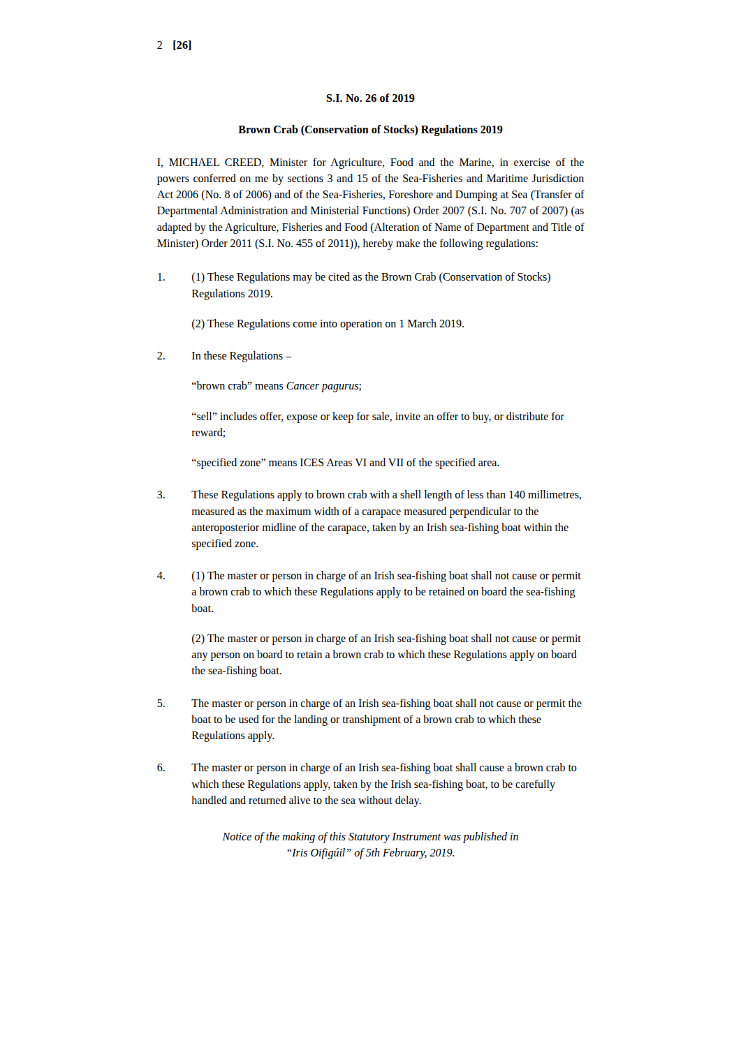2[26]
S.I. No. 26 of 2019
Brown Crab (Conservation of Stocks) Regulations 2019
I, MICHAEL CREED, Minister for Agriculture, Food and the Marine, in exercise of the powers conferred on me by sections 3 and 15 of the Sea-Fisheries and Maritime Jurisdiction Act 2006 (No. 8 of 2006) and of the Sea-Fisheries, Foreshore and Dumping at Sea (Transfer of Departmental Administration and Ministerial Functions) Order 2007 (S.I. No. 707 of 2007) (as adapted by the Agriculture, Fisheries and Food (Alteration of Name of Department and Title of Minister) Order 2011 (S.I. No. 455 of 2011)), hereby make the following regulations:
1.
(1) These Regulations may be cited as the Brown Crab (Conservation of Stocks) Regulations 2019.
(2) These Regulations come into operation on 1 March 2019.
2.
In these Regulations –
“brown crab” means Cancer pagurus;
“sell” includes offer, expose or keep for sale, invite an offer to buy, or distribute for reward;
“specified zone” means ICES Areas VI and VII of the specified area.
3.
These Regulations apply to brown crab with a shell length of less than 140 millimetres, measured as the maximum width of a carapace measured perpendicular to the anteroposterior midline of the carapace, taken by an Irish sea-fishing boat within the specified zone.
4.
(1) The master or person in charge of an Irish sea-fishing boat shall not cause or permit a brown crab to which these Regulations apply to be retained on board the sea-fishing boat.
(2) The master or person in charge of an Irish sea-fishing boat shall not cause or permit any person on board to retain a brown crab to which these Regulations apply on board the sea-fishing boat.
5.
The master or person in charge of an Irish sea-fishing boat shall not cause or permit the boat to be used for the landing or transhipment of a brown crab to which these Regulations apply.
6.
The master or person in charge of an Irish sea-fishing boat shall cause a brown crab to which these Regulations apply, taken by the Irish sea-fishing boat, to be carefully handled and returned alive to the sea without delay.
Notice of the making of this Statutory Instrument was published in “Iris Oifigúil” of 5th February, 2019.